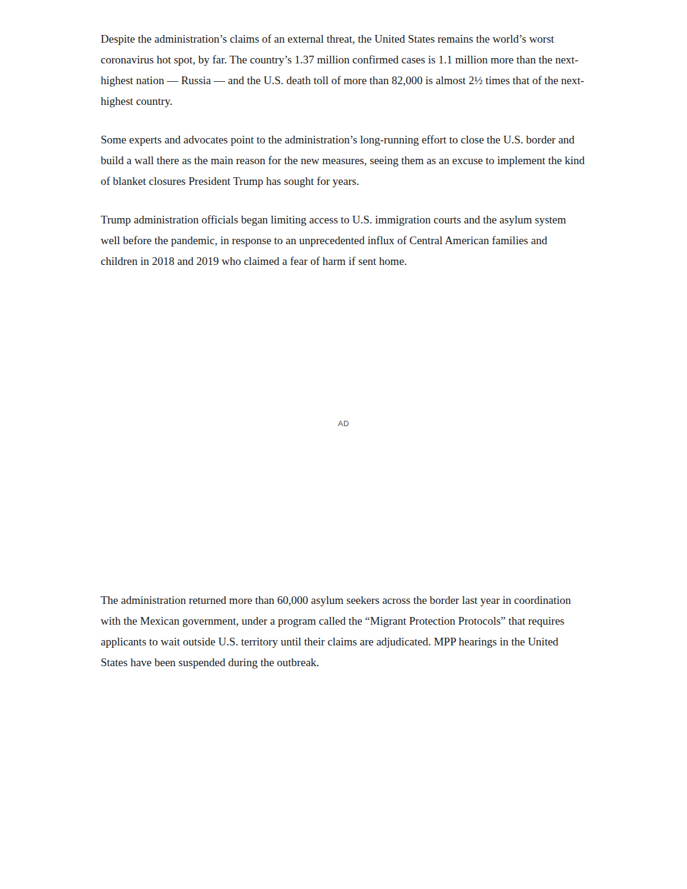Despite the administration’s claims of an external threat, the United States remains the world’s worst coronavirus hot spot, by far. The country’s 1.37 million confirmed cases is 1.1 million more than the next-highest nation — Russia — and the U.S. death toll of more than 82,000 is almost 2½ times that of the next-highest country.
Some experts and advocates point to the administration’s long-running effort to close the U.S. border and build a wall there as the main reason for the new measures, seeing them as an excuse to implement the kind of blanket closures President Trump has sought for years.
Trump administration officials began limiting access to U.S. immigration courts and the asylum system well before the pandemic, in response to an unprecedented influx of Central American families and children in 2018 and 2019 who claimed a fear of harm if sent home.
AD
The administration returned more than 60,000 asylum seekers across the border last year in coordination with the Mexican government, under a program called the “Migrant Protection Protocols” that requires applicants to wait outside U.S. territory until their claims are adjudicated. MPP hearings in the United States have been suspended during the outbreak.